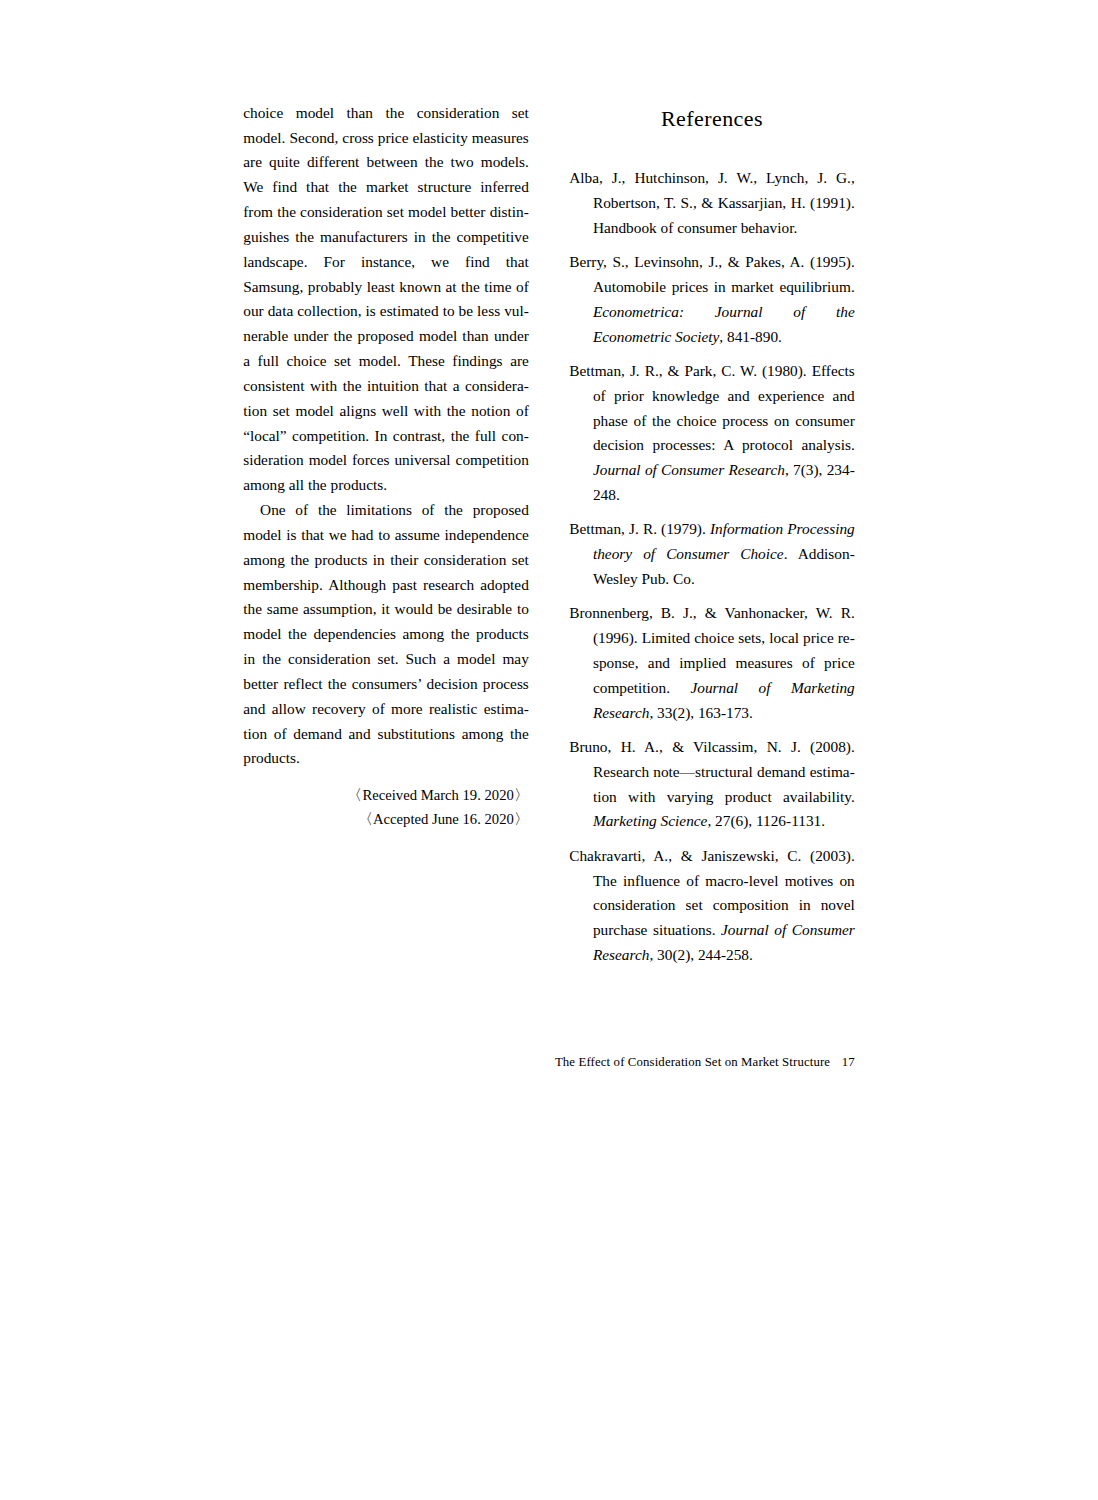choice model than the consideration set model. Second, cross price elasticity measures are quite different between the two models. We find that the market structure inferred from the consideration set model better distinguishes the manufacturers in the competitive landscape. For instance, we find that Samsung, probably least known at the time of our data collection, is estimated to be less vulnerable under the proposed model than under a full choice set model. These findings are consistent with the intuition that a consideration set model aligns well with the notion of “local” competition. In contrast, the full consideration model forces universal competition among all the products.
One of the limitations of the proposed model is that we had to assume independence among the products in their consideration set membership. Although past research adopted the same assumption, it would be desirable to model the dependencies among the products in the consideration set. Such a model may better reflect the consumers’ decision process and allow recovery of more realistic estimation of demand and substitutions among the products.
〈Received March 19. 2020〉
〈Accepted June 16. 2020〉
References
Alba, J., Hutchinson, J. W., Lynch, J. G., Robertson, T. S., & Kassarjian, H. (1991). Handbook of consumer behavior.
Berry, S., Levinsohn, J., & Pakes, A. (1995). Automobile prices in market equilibrium. Econometrica: Journal of the Econometric Society, 841-890.
Bettman, J. R., & Park, C. W. (1980). Effects of prior knowledge and experience and phase of the choice process on consumer decision processes: A protocol analysis. Journal of Consumer Research, 7(3), 234-248.
Bettman, J. R. (1979). Information Processing theory of Consumer Choice. Addison-Wesley Pub. Co.
Bronnenberg, B. J., & Vanhonacker, W. R. (1996). Limited choice sets, local price response, and implied measures of price competition. Journal of Marketing Research, 33(2), 163-173.
Bruno, H. A., & Vilcassim, N. J. (2008). Research note—structural demand estimation with varying product availability. Marketing Science, 27(6), 1126-1131.
Chakravarti, A., & Janiszewski, C. (2003). The influence of macro-level motives on consideration set composition in novel purchase situations. Journal of Consumer Research, 30(2), 244-258.
The Effect of Consideration Set on Market Structure17